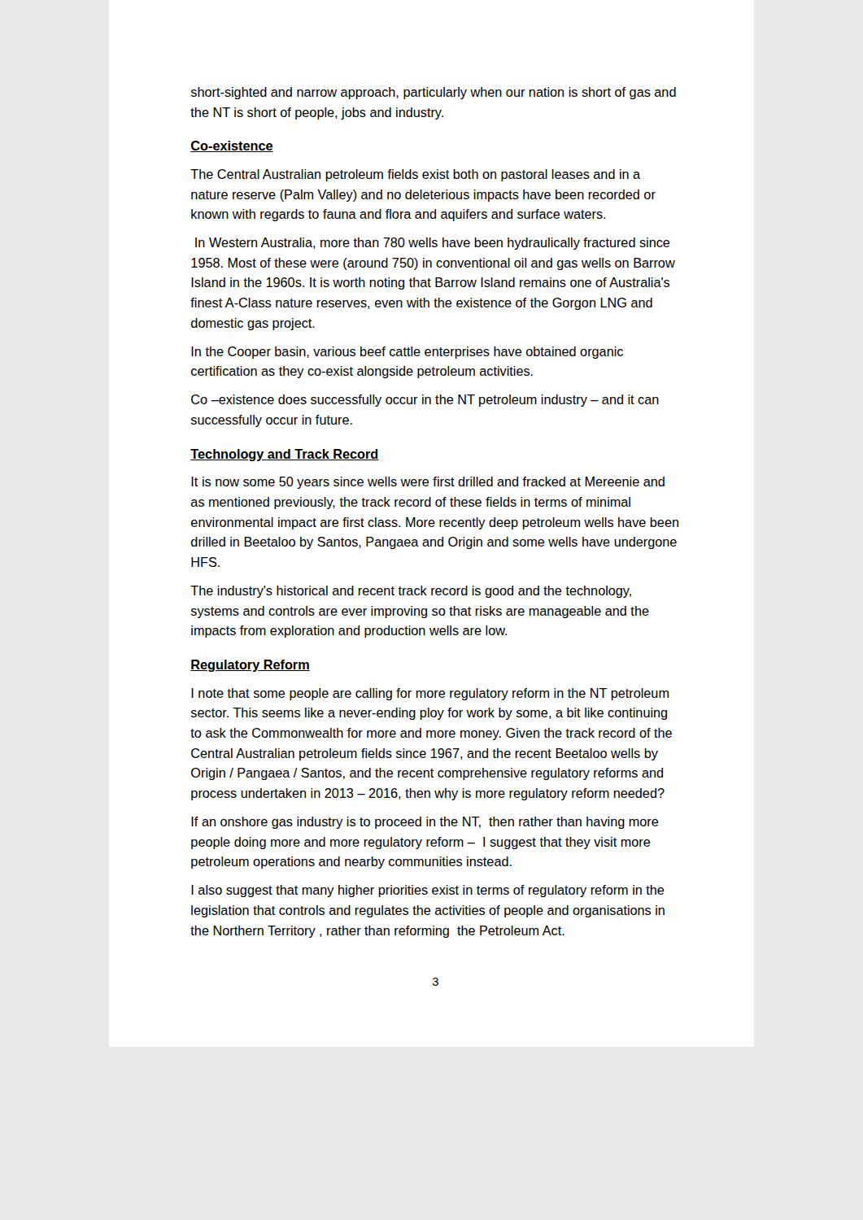short-sighted and narrow approach, particularly when our nation is short of gas and the NT is short of people, jobs and industry.
Co-existence
The Central Australian petroleum fields exist both on pastoral leases and in a nature reserve (Palm Valley) and no deleterious impacts have been recorded or known with regards to fauna and flora and aquifers and surface waters.
In Western Australia, more than 780 wells have been hydraulically fractured since 1958. Most of these were (around 750) in conventional oil and gas wells on Barrow Island in the 1960s. It is worth noting that Barrow Island remains one of Australia's finest A-Class nature reserves, even with the existence of the Gorgon LNG and domestic gas project.
In the Cooper basin, various beef cattle enterprises have obtained organic certification as they co-exist alongside petroleum activities.
Co –existence does successfully occur in the NT petroleum industry – and it can successfully occur in future.
Technology and Track Record
It is now some 50 years since wells were first drilled and fracked at Mereenie and as mentioned previously, the track record of these fields in terms of minimal environmental impact are first class. More recently deep petroleum wells have been drilled in Beetaloo by Santos, Pangaea and Origin and some wells have undergone HFS.
The industry's historical and recent track record is good and the technology, systems and controls are ever improving so that risks are manageable and the impacts from exploration and production wells are low.
Regulatory Reform
I note that some people are calling for more regulatory reform in the NT petroleum sector. This seems like a never-ending ploy for work by some, a bit like continuing to ask the Commonwealth for more and more money. Given the track record of the Central Australian petroleum fields since 1967, and the recent Beetaloo wells by Origin / Pangaea / Santos, and the recent comprehensive regulatory reforms and process undertaken in 2013 – 2016, then why is more regulatory reform needed?
If an onshore gas industry is to proceed in the NT, then rather than having more people doing more and more regulatory reform – I suggest that they visit more petroleum operations and nearby communities instead.
I also suggest that many higher priorities exist in terms of regulatory reform in the legislation that controls and regulates the activities of people and organisations in the Northern Territory , rather than reforming the Petroleum Act.
3